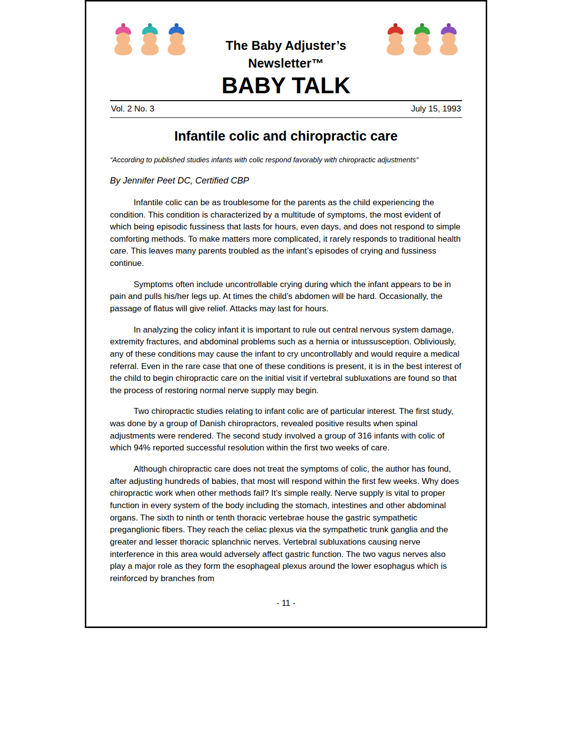The Baby Adjuster’s Newsletter™
BABY TALK
Vol. 2 No. 3 July 15, 1993
Infantile colic and chiropractic care
“According to published studies infants with colic respond favorably with chiropractic adjustments”
By Jennifer Peet DC, Certified CBP
Infantile colic can be as troublesome for the parents as the child experiencing the condition. This condition is characterized by a multitude of symptoms, the most evident of which being episodic fussiness that lasts for hours, even days, and does not respond to simple comforting methods. To make matters more complicated, it rarely responds to traditional health care. This leaves many parents troubled as the infant’s episodes of crying and fussiness continue.
Symptoms often include uncontrollable crying during which the infant appears to be in pain and pulls his/her legs up. At times the child’s abdomen will be hard. Occasionally, the passage of flatus will give relief. Attacks may last for hours.
In analyzing the colicy infant it is important to rule out central nervous system damage, extremity fractures, and abdominal problems such as a hernia or intussusception. Obliviously, any of these conditions may cause the infant to cry uncontrollably and would require a medical referral. Even in the rare case that one of these conditions is present, it is in the best interest of the child to begin chiropractic care on the initial visit if vertebral subluxations are found so that the process of restoring normal nerve supply may begin.
Two chiropractic studies relating to infant colic are of particular interest. The first study, was done by a group of Danish chiropractors, revealed positive results when spinal adjustments were rendered. The second study involved a group of 316 infants with colic of which 94% reported successful resolution within the first two weeks of care.
Although chiropractic care does not treat the symptoms of colic, the author has found, after adjusting hundreds of babies, that most will respond within the first few weeks. Why does chiropractic work when other methods fail? It’s simple really. Nerve supply is vital to proper function in every system of the body including the stomach, intestines and other abdominal organs. The sixth to ninth or tenth thoracic vertebrae house the gastric sympathetic preganglionic fibers. They reach the celiac plexus via the sympathetic trunk ganglia and the greater and lesser thoracic splanchnic nerves. Vertebral subluxations causing nerve interference in this area would adversely affect gastric function. The two vagus nerves also play a major role as they form the esophageal plexus around the lower esophagus which is reinforced by branches from
- 11 -